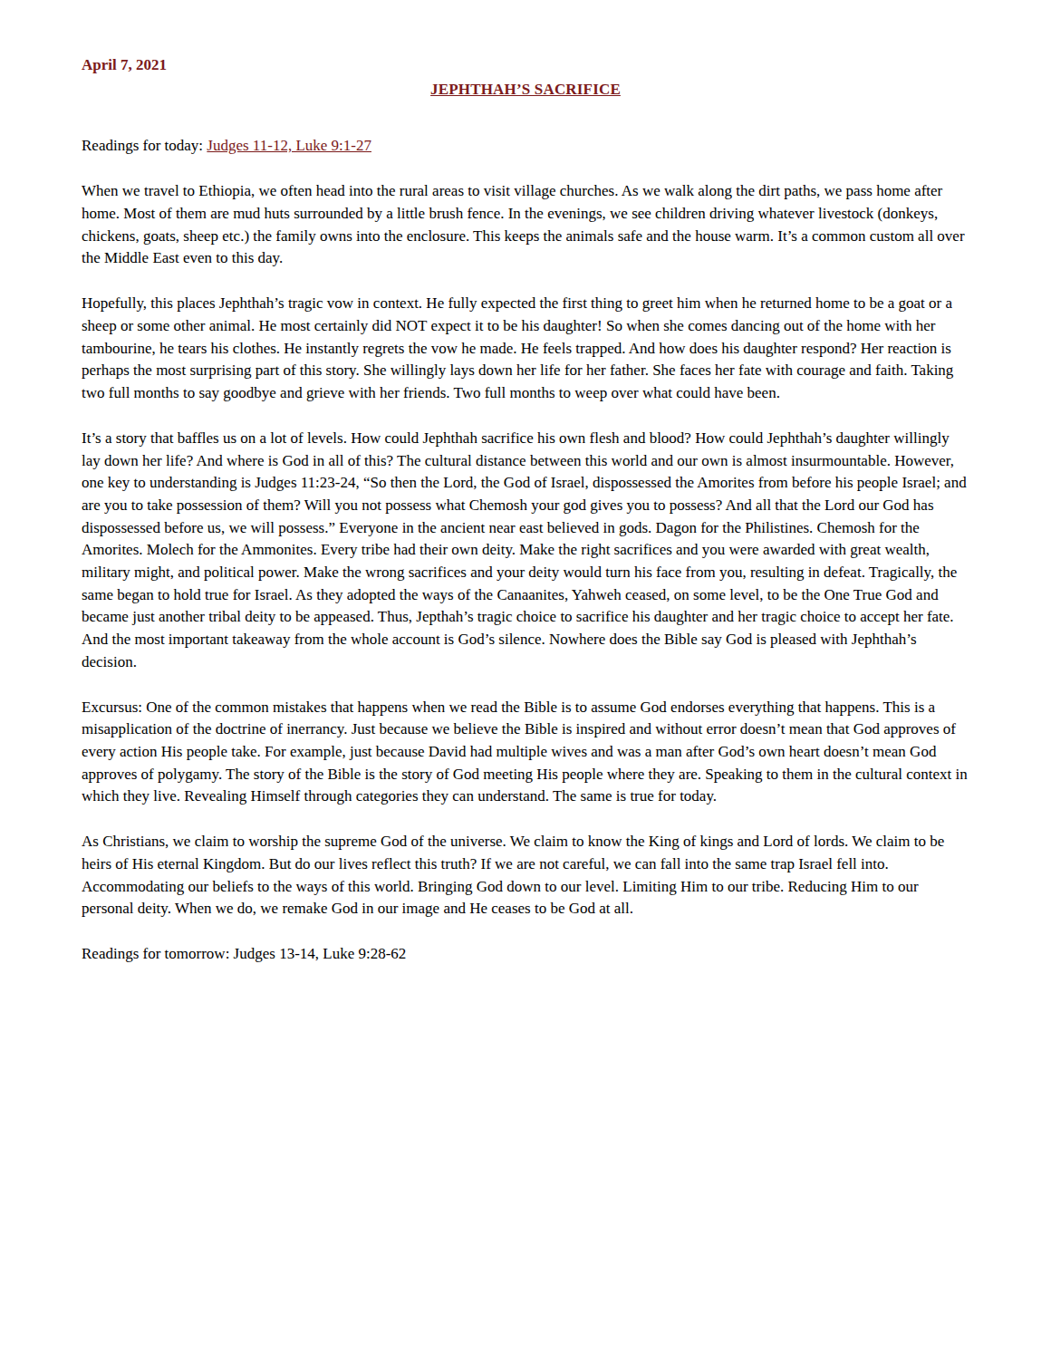April 7, 2021
Jephthah’s Sacrifice
Readings for today: Judges 11-12, Luke 9:1-27
When we travel to Ethiopia, we often head into the rural areas to visit village churches. As we walk along the dirt paths, we pass home after home. Most of them are mud huts surrounded by a little brush fence. In the evenings, we see children driving whatever livestock (donkeys, chickens, goats, sheep etc.) the family owns into the enclosure. This keeps the animals safe and the house warm. It’s a common custom all over the Middle East even to this day.
Hopefully, this places Jephthah’s tragic vow in context. He fully expected the first thing to greet him when he returned home to be a goat or a sheep or some other animal. He most certainly did NOT expect it to be his daughter! So when she comes dancing out of the home with her tambourine, he tears his clothes. He instantly regrets the vow he made. He feels trapped. And how does his daughter respond? Her reaction is perhaps the most surprising part of this story. She willingly lays down her life for her father. She faces her fate with courage and faith. Taking two full months to say goodbye and grieve with her friends. Two full months to weep over what could have been.
It’s a story that baffles us on a lot of levels. How could Jephthah sacrifice his own flesh and blood? How could Jephthah’s daughter willingly lay down her life? And where is God in all of this? The cultural distance between this world and our own is almost insurmountable. However, one key to understanding is Judges 11:23-24, “So then the Lord, the God of Israel, dispossessed the Amorites from before his people Israel; and are you to take possession of them? Will you not possess what Chemosh your god gives you to possess? And all that the Lord our God has dispossessed before us, we will possess.” Everyone in the ancient near east believed in gods. Dagon for the Philistines. Chemosh for the Amorites. Molech for the Ammonites. Every tribe had their own deity. Make the right sacrifices and you were awarded with great wealth, military might, and political power. Make the wrong sacrifices and your deity would turn his face from you, resulting in defeat. Tragically, the same began to hold true for Israel. As they adopted the ways of the Canaanites, Yahweh ceased, on some level, to be the One True God and became just another tribal deity to be appeased. Thus, Jepthah’s tragic choice to sacrifice his daughter and her tragic choice to accept her fate. And the most important takeaway from the whole account is God’s silence. Nowhere does the Bible say God is pleased with Jephthah’s decision.
Excursus: One of the common mistakes that happens when we read the Bible is to assume God endorses everything that happens. This is a misapplication of the doctrine of inerrancy. Just because we believe the Bible is inspired and without error doesn’t mean that God approves of every action His people take. For example, just because David had multiple wives and was a man after God’s own heart doesn’t mean God approves of polygamy. The story of the Bible is the story of God meeting His people where they are. Speaking to them in the cultural context in which they live. Revealing Himself through categories they can understand. The same is true for today.
As Christians, we claim to worship the supreme God of the universe. We claim to know the King of kings and Lord of lords. We claim to be heirs of His eternal Kingdom. But do our lives reflect this truth? If we are not careful, we can fall into the same trap Israel fell into. Accommodating our beliefs to the ways of this world. Bringing God down to our level. Limiting Him to our tribe. Reducing Him to our personal deity. When we do, we remake God in our image and He ceases to be God at all.
Readings for tomorrow: Judges 13-14, Luke 9:28-62